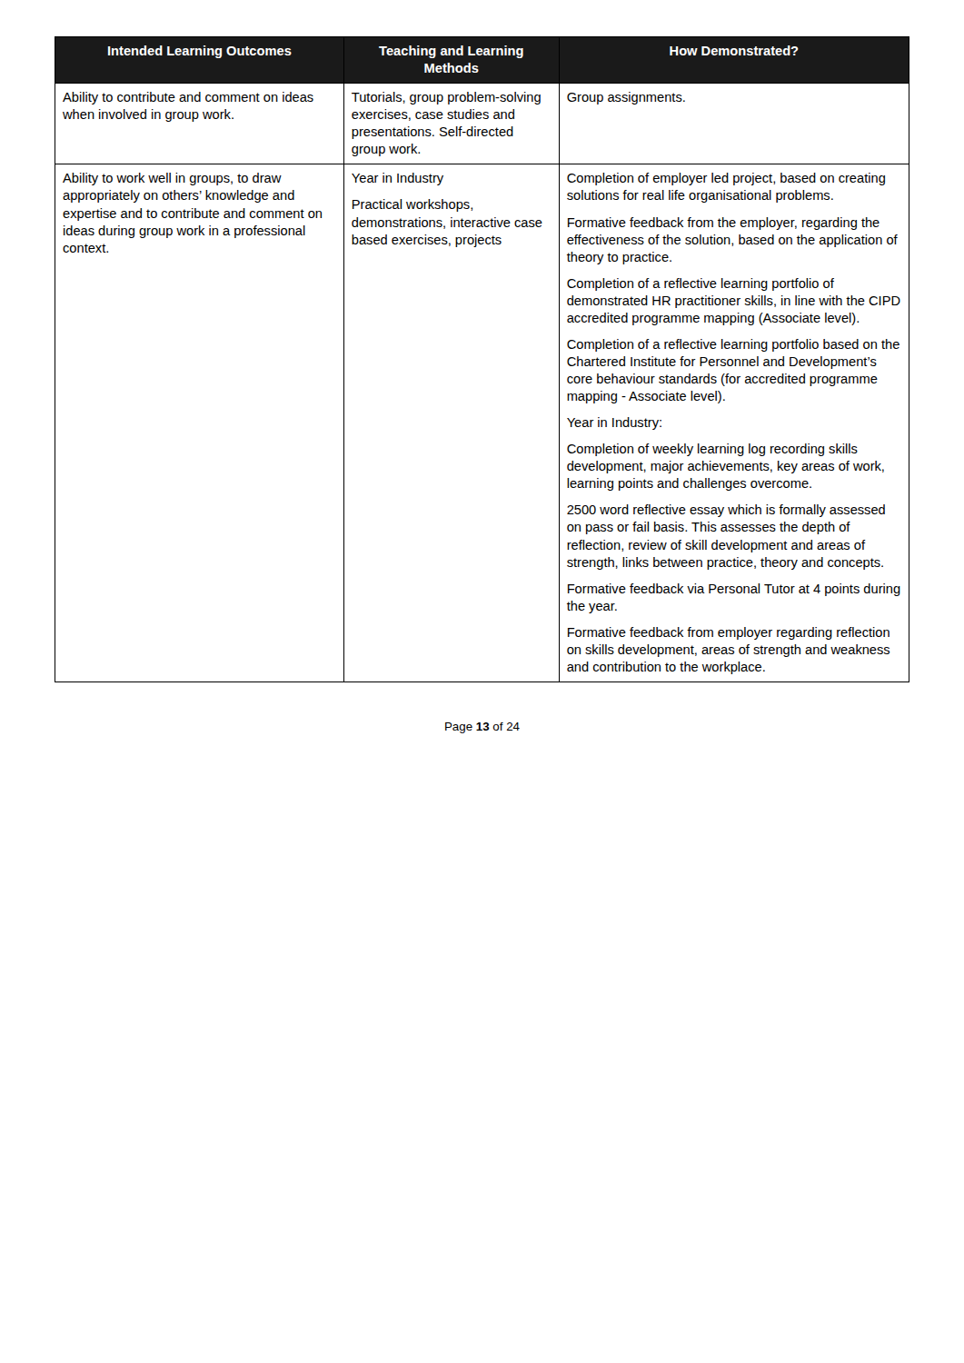| Intended Learning Outcomes | Teaching and Learning Methods | How Demonstrated? |
| --- | --- | --- |
| Ability to contribute and comment on ideas when involved in group work. | Tutorials, group problem-solving exercises, case studies and presentations. Self-directed group work. | Group assignments. |
| Ability to work well in groups, to draw appropriately on others’ knowledge and expertise and to contribute and comment on ideas during group work in a professional context. | Year in Industry Practical workshops, demonstrations, interactive case based exercises, projects | Completion of employer led project, based on creating solutions for real life organisational problems. Formative feedback from the employer, regarding the effectiveness of the solution, based on the application of theory to practice. Completion of a reflective learning portfolio of demonstrated HR practitioner skills, in line with the CIPD accredited programme mapping (Associate level). Completion of a reflective learning portfolio based on the Chartered Institute for Personnel and Development’s core behaviour standards (for accredited programme mapping - Associate level). Year in Industry: Completion of weekly learning log recording skills development, major achievements, key areas of work, learning points and challenges overcome. 2500 word reflective essay which is formally assessed on pass or fail basis. This assesses the depth of reflection, review of skill development and areas of strength, links between practice, theory and concepts. Formative feedback via Personal Tutor at 4 points during the year. Formative feedback from employer regarding reflection on skills development, areas of strength and weakness and contribution to the workplace. |
Page 13 of 24